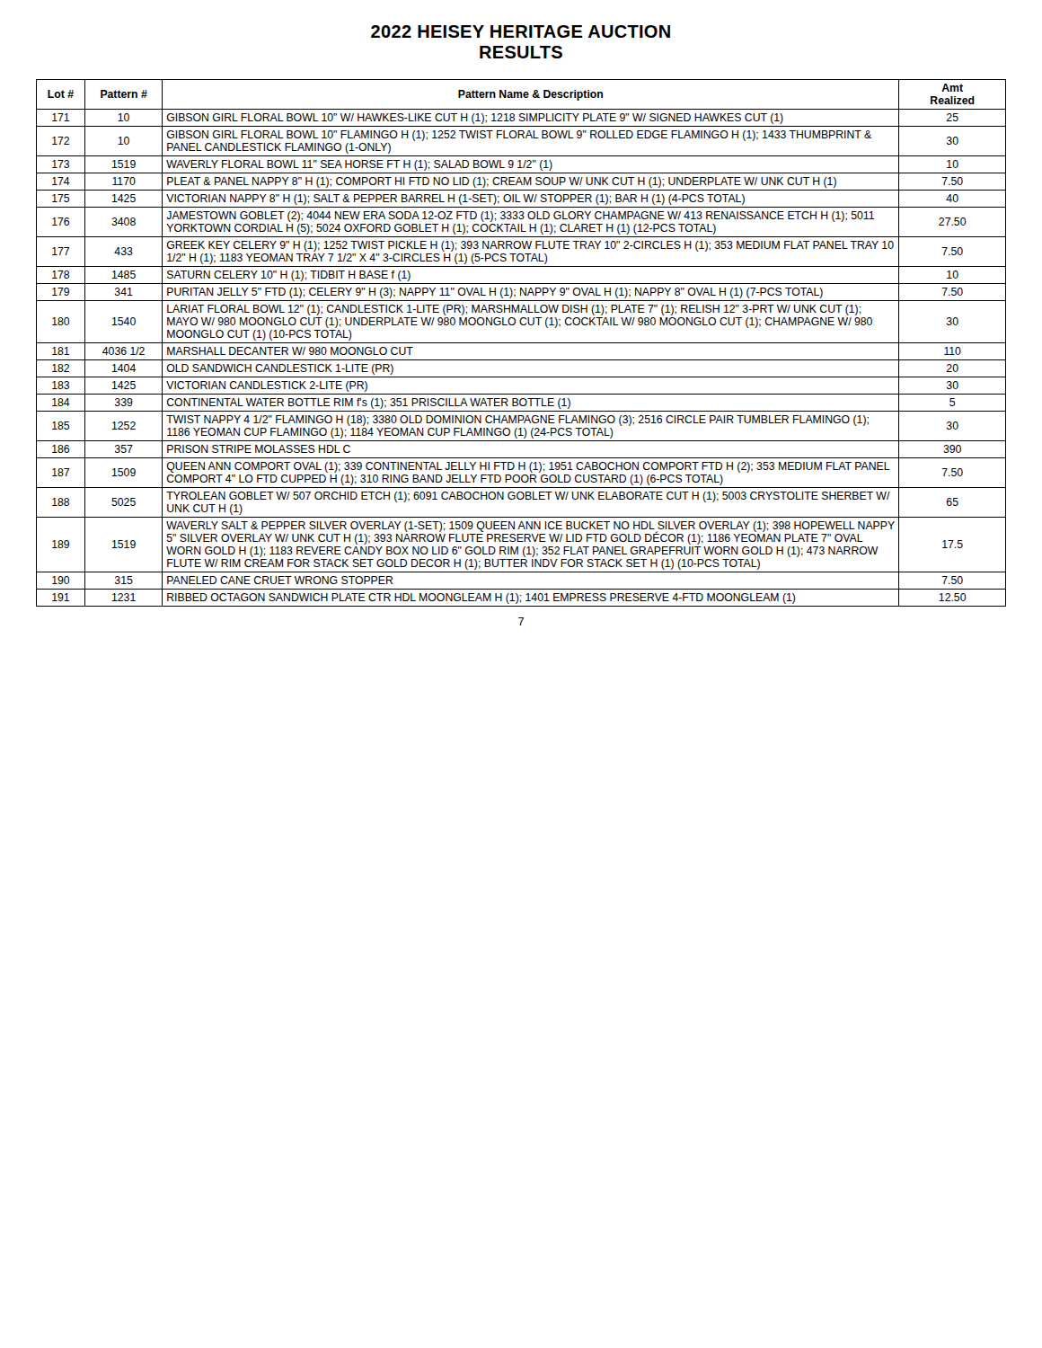2022 HEISEY HERITAGE AUCTION
RESULTS
| Lot # | Pattern # | Pattern Name & Description | Amt Realized |
| --- | --- | --- | --- |
| 171 | 10 | GIBSON GIRL FLORAL BOWL 10" W/ HAWKES-LIKE CUT H (1); 1218 SIMPLICITY PLATE 9" W/ SIGNED HAWKES CUT (1) | 25 |
| 172 | 10 | GIBSON GIRL FLORAL BOWL 10" FLAMINGO H (1); 1252 TWIST FLORAL BOWL 9" ROLLED EDGE FLAMINGO H (1); 1433 THUMBPRINT & PANEL CANDLESTICK FLAMINGO (1-ONLY) | 30 |
| 173 | 1519 | WAVERLY FLORAL BOWL 11" SEA HORSE FT H (1); SALAD BOWL 9 1/2" (1) | 10 |
| 174 | 1170 | PLEAT & PANEL NAPPY 8" H (1); COMPORT HI FTD NO LID (1); CREAM SOUP W/ UNK CUT H (1); UNDERPLATE W/ UNK CUT H (1) | 7.50 |
| 175 | 1425 | VICTORIAN NAPPY 8" H (1); SALT & PEPPER BARREL H (1-SET); OIL W/ STOPPER (1); BAR H (1) (4-PCS TOTAL) | 40 |
| 176 | 3408 | JAMESTOWN GOBLET (2); 4044 NEW ERA SODA 12-OZ FTD (1); 3333 OLD GLORY CHAMPAGNE W/ 413 RENAISSANCE ETCH H (1); 5011 YORKTOWN CORDIAL H (5); 5024 OXFORD GOBLET H (1); COCKTAIL H (1); CLARET H (1) (12-PCS TOTAL) | 27.50 |
| 177 | 433 | GREEK KEY CELERY 9" H (1); 1252 TWIST PICKLE H (1); 393 NARROW FLUTE TRAY 10" 2-CIRCLES H (1); 353 MEDIUM FLAT PANEL TRAY 10 1/2" H (1); 1183 YEOMAN TRAY 7 1/2" X 4" 3-CIRCLES H (1) (5-PCS TOTAL) | 7.50 |
| 178 | 1485 | SATURN CELERY 10" H (1); TIDBIT H BASE f (1) | 10 |
| 179 | 341 | PURITAN JELLY 5" FTD (1); CELERY 9" H (3); NAPPY 11" OVAL H (1); NAPPY 9" OVAL H (1); NAPPY 8" OVAL H (1) (7-PCS TOTAL) | 7.50 |
| 180 | 1540 | LARIAT FLORAL BOWL 12" (1); CANDLESTICK 1-LITE (PR); MARSHMALLOW DISH (1); PLATE 7" (1); RELISH 12" 3-PRT W/ UNK CUT (1); MAYO W/ 980 MOONGLO CUT (1); UNDERPLATE W/ 980 MOONGLO CUT (1); COCKTAIL W/ 980 MOONGLO CUT (1); CHAMPAGNE W/ 980 MOONGLO CUT (1) (10-PCS TOTAL) | 30 |
| 181 | 4036 1/2 | MARSHALL DECANTER W/ 980 MOONGLO CUT | 110 |
| 182 | 1404 | OLD SANDWICH CANDLESTICK 1-LITE (PR) | 20 |
| 183 | 1425 | VICTORIAN CANDLESTICK 2-LITE (PR) | 30 |
| 184 | 339 | CONTINENTAL WATER BOTTLE RIM f's (1); 351 PRISCILLA WATER BOTTLE (1) | 5 |
| 185 | 1252 | TWIST NAPPY 4 1/2" FLAMINGO H (18); 3380 OLD DOMINION CHAMPAGNE FLAMINGO (3); 2516 CIRCLE PAIR TUMBLER FLAMINGO (1); 1186 YEOMAN CUP FLAMINGO (1); 1184 YEOMAN CUP FLAMINGO (1) (24-PCS TOTAL) | 30 |
| 186 | 357 | PRISON STRIPE MOLASSES HDL C | 390 |
| 187 | 1509 | QUEEN ANN COMPORT OVAL (1); 339 CONTINENTAL JELLY HI FTD H (1); 1951 CABOCHON COMPORT FTD H (2); 353 MEDIUM FLAT PANEL COMPORT 4" LO FTD CUPPED H (1); 310 RING BAND JELLY FTD POOR GOLD CUSTARD (1) (6-PCS TOTAL) | 7.50 |
| 188 | 5025 | TYROLEAN GOBLET W/ 507 ORCHID ETCH (1); 6091 CABOCHON GOBLET W/ UNK ELABORATE CUT H (1); 5003 CRYSTOLITE SHERBET W/ UNK CUT H (1) | 65 |
| 189 | 1519 | WAVERLY SALT & PEPPER SILVER OVERLAY (1-SET); 1509 QUEEN ANN ICE BUCKET NO HDL SILVER OVERLAY (1); 398 HOPEWELL NAPPY 5" SILVER OVERLAY W/ UNK CUT H (1); 393 NARROW FLUTE PRESERVE W/ LID FTD GOLD DÉCOR (1); 1186 YEOMAN PLATE 7" OVAL WORN GOLD H (1); 1183 REVERE CANDY BOX NO LID 6" GOLD RIM (1); 352 FLAT PANEL GRAPEFRUIT WORN GOLD H (1); 473 NARROW FLUTE W/ RIM CREAM FOR STACK SET GOLD DECOR H (1); BUTTER INDV FOR STACK SET H (1) (10-PCS TOTAL) | 17.5 |
| 190 | 315 | PANELED CANE CRUET WRONG STOPPER | 7.50 |
| 191 | 1231 | RIBBED OCTAGON SANDWICH PLATE CTR HDL MOONGLEAM H (1); 1401 EMPRESS PRESERVE 4-FTD MOONGLEAM (1) | 12.50 |
7